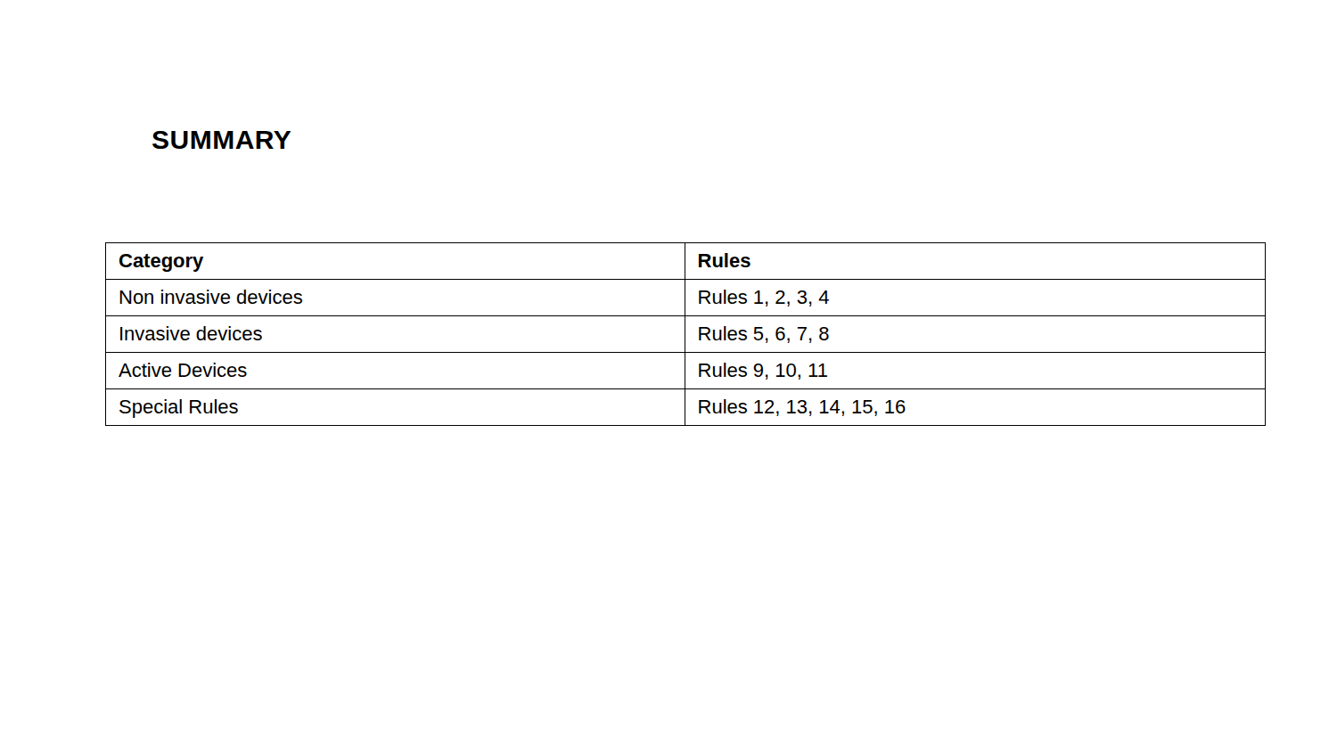SUMMARY
| Category | Rules |
| --- | --- |
| Non invasive devices | Rules 1, 2, 3, 4 |
| Invasive devices | Rules 5, 6, 7, 8 |
| Active Devices | Rules 9, 10, 11 |
| Special Rules | Rules 12, 13, 14, 15, 16 |